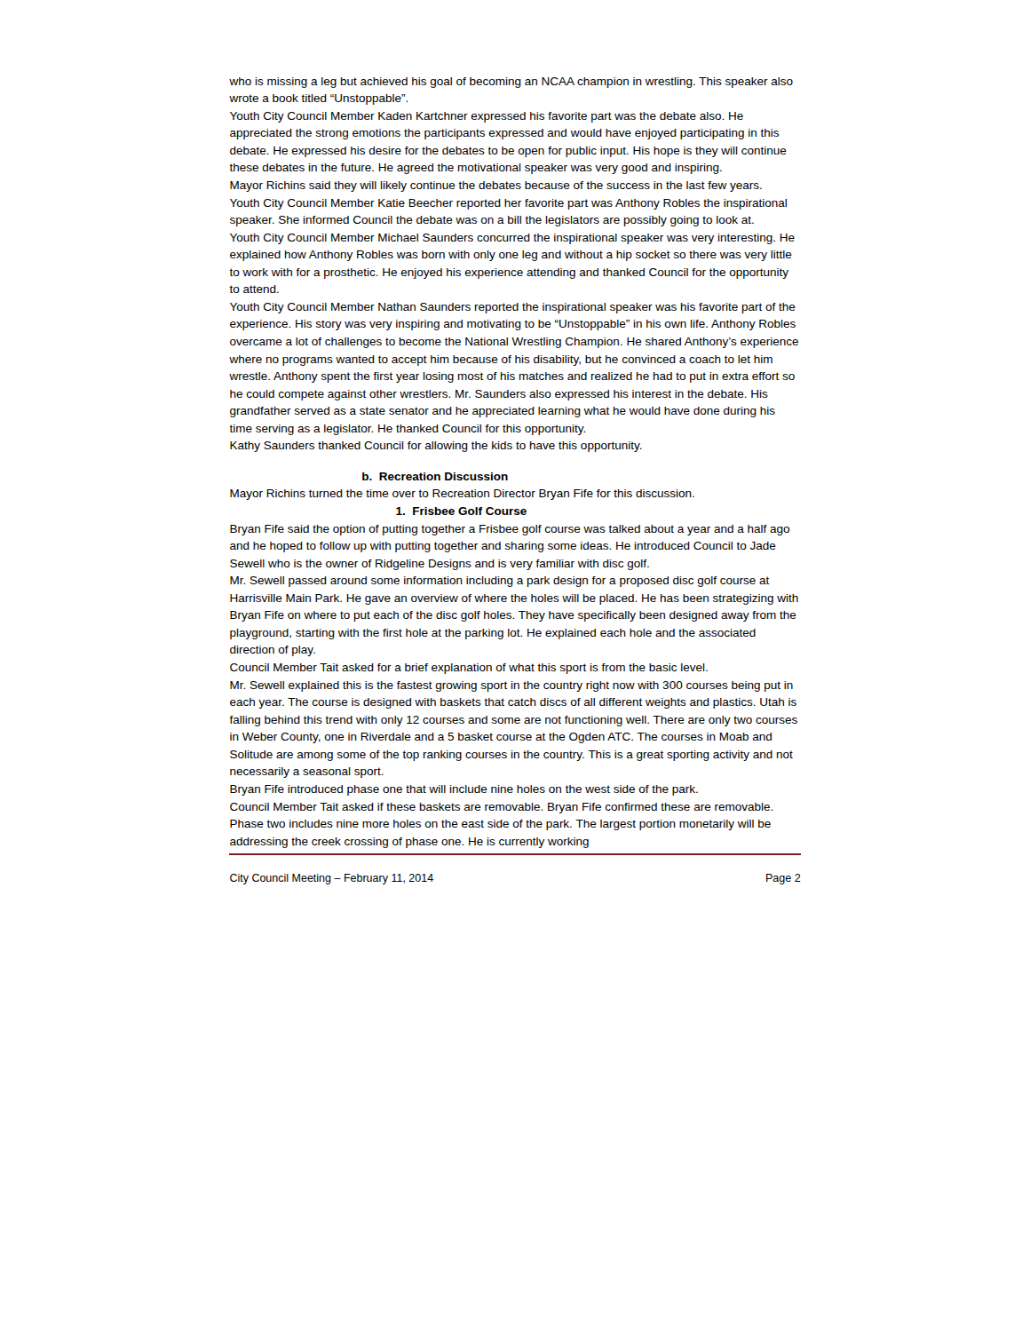who is missing a leg but achieved his goal of becoming an NCAA champion in wrestling. This speaker also wrote a book titled “Unstoppable”.
Youth City Council Member Kaden Kartchner expressed his favorite part was the debate also. He appreciated the strong emotions the participants expressed and would have enjoyed participating in this debate. He expressed his desire for the debates to be open for public input. His hope is they will continue these debates in the future. He agreed the motivational speaker was very good and inspiring.
Mayor Richins said they will likely continue the debates because of the success in the last few years.
Youth City Council Member Katie Beecher reported her favorite part was Anthony Robles the inspirational speaker. She informed Council the debate was on a bill the legislators are possibly going to look at.
Youth City Council Member Michael Saunders concurred the inspirational speaker was very interesting. He explained how Anthony Robles was born with only one leg and without a hip socket so there was very little to work with for a prosthetic. He enjoyed his experience attending and thanked Council for the opportunity to attend.
Youth City Council Member Nathan Saunders reported the inspirational speaker was his favorite part of the experience. His story was very inspiring and motivating to be “Unstoppable” in his own life. Anthony Robles overcame a lot of challenges to become the National Wrestling Champion. He shared Anthony’s experience where no programs wanted to accept him because of his disability, but he convinced a coach to let him wrestle. Anthony spent the first year losing most of his matches and realized he had to put in extra effort so he could compete against other wrestlers. Mr. Saunders also expressed his interest in the debate. His grandfather served as a state senator and he appreciated learning what he would have done during his time serving as a legislator. He thanked Council for this opportunity.
Kathy Saunders thanked Council for allowing the kids to have this opportunity.
b. Recreation Discussion
Mayor Richins turned the time over to Recreation Director Bryan Fife for this discussion.
1. Frisbee Golf Course
Bryan Fife said the option of putting together a Frisbee golf course was talked about a year and a half ago and he hoped to follow up with putting together and sharing some ideas. He introduced Council to Jade Sewell who is the owner of Ridgeline Designs and is very familiar with disc golf.
Mr. Sewell passed around some information including a park design for a proposed disc golf course at Harrisville Main Park. He gave an overview of where the holes will be placed. He has been strategizing with Bryan Fife on where to put each of the disc golf holes. They have specifically been designed away from the playground, starting with the first hole at the parking lot. He explained each hole and the associated direction of play.
Council Member Tait asked for a brief explanation of what this sport is from the basic level.
Mr. Sewell explained this is the fastest growing sport in the country right now with 300 courses being put in each year. The course is designed with baskets that catch discs of all different weights and plastics. Utah is falling behind this trend with only 12 courses and some are not functioning well. There are only two courses in Weber County, one in Riverdale and a 5 basket course at the Ogden ATC. The courses in Moab and Solitude are among some of the top ranking courses in the country. This is a great sporting activity and not necessarily a seasonal sport.
Bryan Fife introduced phase one that will include nine holes on the west side of the park.
Council Member Tait asked if these baskets are removable. Bryan Fife confirmed these are removable. Phase two includes nine more holes on the east side of the park. The largest portion monetarily will be addressing the creek crossing of phase one. He is currently working
City Council Meeting – February 11, 2014 Page 2